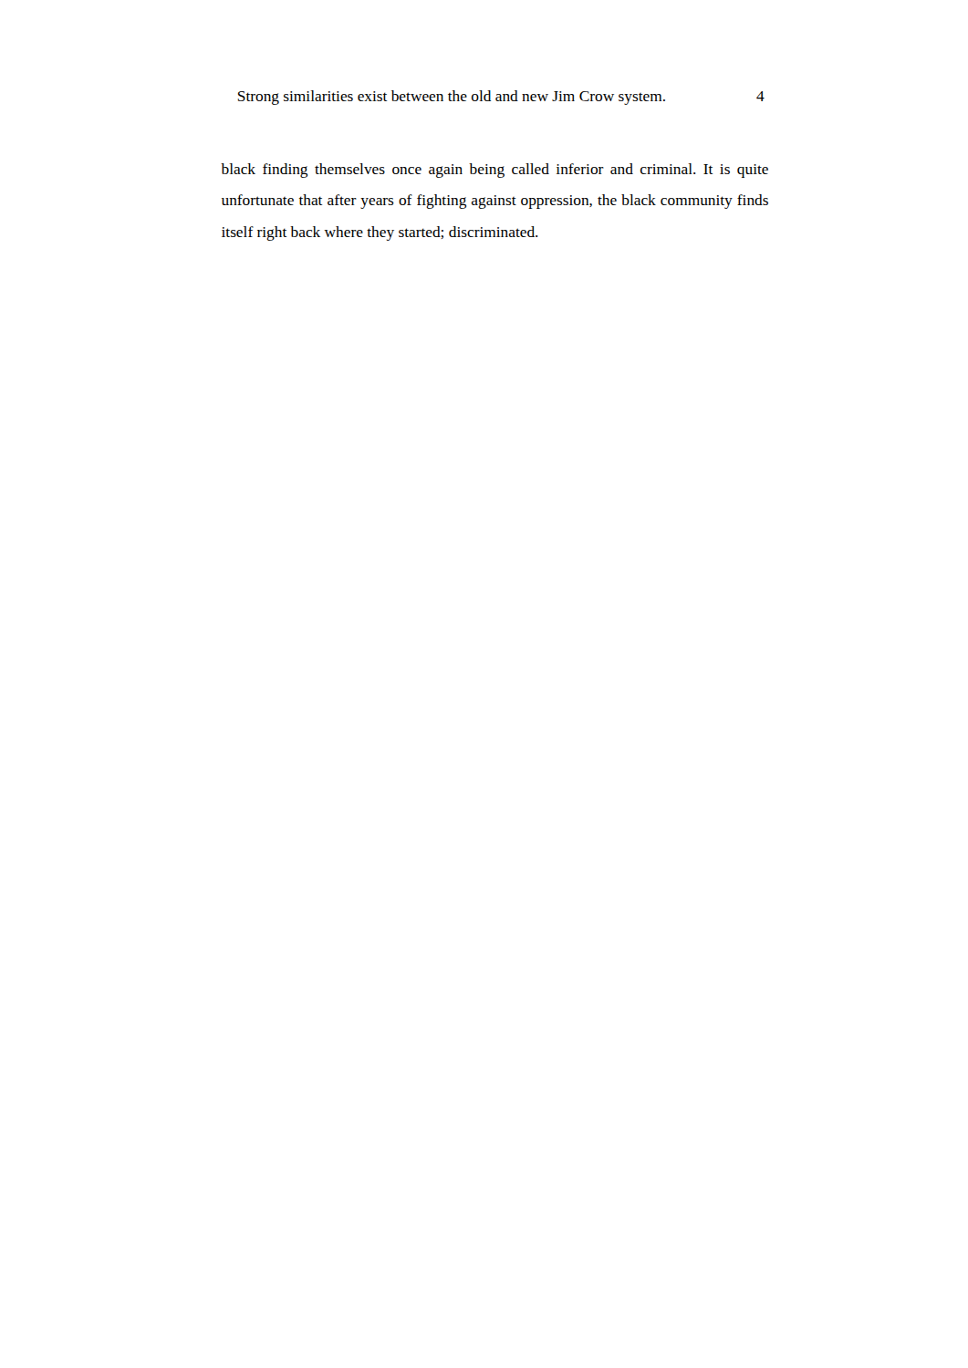Strong similarities exist between the old and new Jim Crow system. 4
black finding themselves once again being called inferior and criminal. It is quite unfortunate that after years of fighting against oppression, the black community finds itself right back where they started; discriminated.